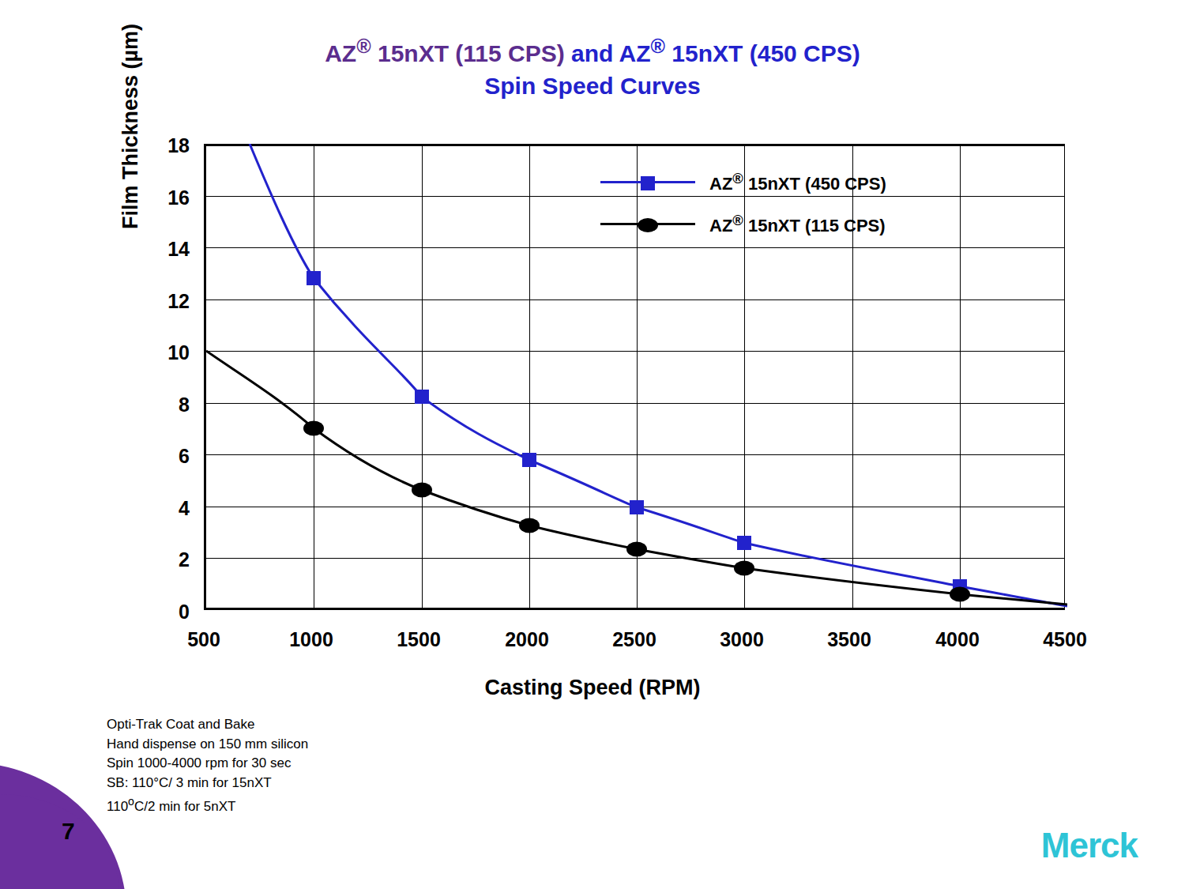AZ® 15nXT (115 CPS) and AZ® 15nXT (450 CPS)
Spin Speed Curves
Film Thickness (µm)
18
16
14
12
10
8
6
4
2
0
AZ® 15nXT (450 CPS)
AZ® 15nXT (115 CPS)
500
1000
1500
2000
2500
3000
3500
4000
4500
Casting Speed (RPM)
Opti-Trak Coat and Bake
Hand dispense on 150 mm silicon
Spin 1000-4000 rpm for 30 sec
SB: 110°C/ 3 min for 15nXT
110oC/2 min for 5nXT
7
Merck